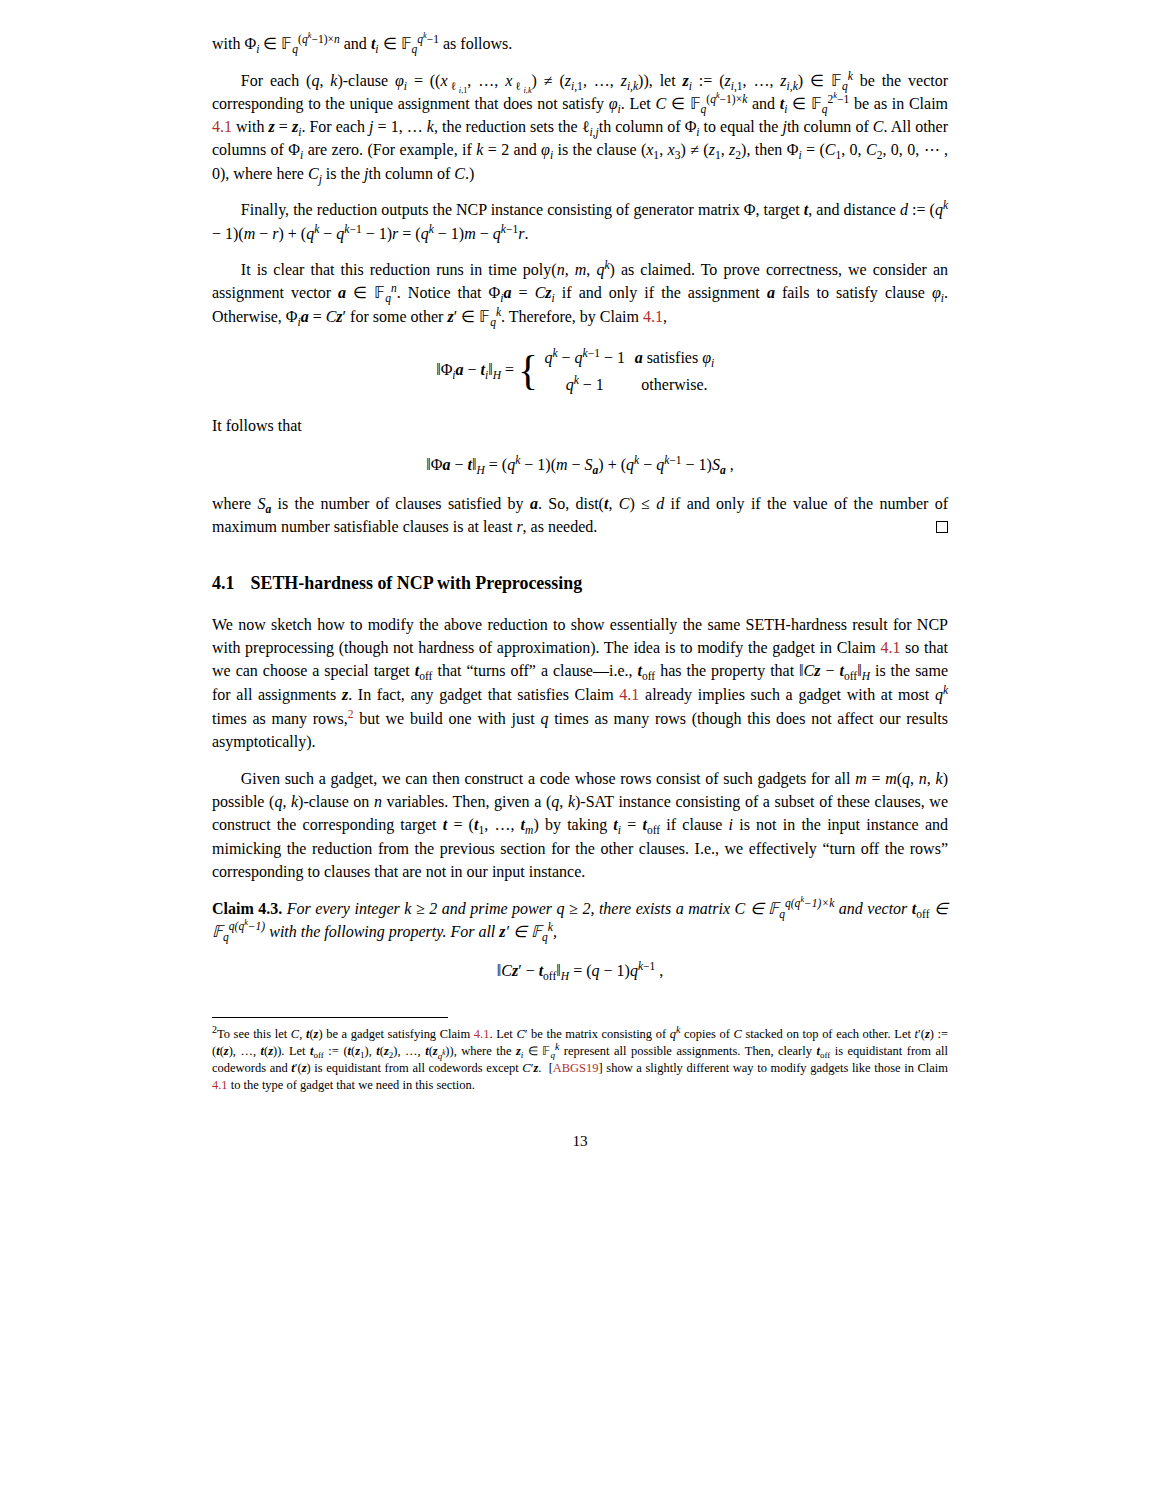with Φi ∈ 𝔽q(qk−1)×n and ti ∈ 𝔽qqk−1 as follows.
For each (q, k)-clause φi = ((xℓi,1, …, xℓi,k) ≠ (zi,1, …, zi,k)), let zi := (zi,1, …, zi,k) ∈ 𝔽qk be the vector corresponding to the unique assignment that does not satisfy φi. Let C ∈ 𝔽q(qk−1)×k and ti ∈ 𝔽q2k−1 be as in Claim 4.1 with z = zi. For each j = 1, … k, the reduction sets the ℓi,jth column of Φi to equal the jth column of C. All other columns of Φi are zero. (For example, if k = 2 and φi is the clause (x1, x3) ≠ (z1, z2), then Φi = (C1, 0, C2, 0, 0, ⋯ , 0), where here Cj is the jth column of C.)
Finally, the reduction outputs the NCP instance consisting of generator matrix Φ, target t, and distance d := (qk − 1)(m − r) + (qk − qk−1 − 1)r = (qk − 1)m − qk−1r.
It is clear that this reduction runs in time poly(n, m, qk) as claimed. To prove correctness, we consider an assignment vector a ∈ 𝔽qn. Notice that Φia = Czi if and only if the assignment a fails to satisfy clause φi. Otherwise, Φia = Cz′ for some other z′ ∈ 𝔽qk. Therefore, by Claim 4.1,
‖Φia − ti‖H = {
| q k − q k −1 − 1 | a satisfies φ i |
| q k − 1 | otherwise. |
It follows that
‖Φa − t‖H = (qk − 1)(m − Sa) + (qk − qk−1 − 1)Sa ,
where Sa is the number of clauses satisfied by a. So, dist(t, C) ≤ d if and only if the value of the number of maximum number satisfiable clauses is at least r, as needed.
4.1 SETH-hardness of NCP with Preprocessing
We now sketch how to modify the above reduction to show essentially the same SETH-hardness result for NCP with preprocessing (though not hardness of approximation). The idea is to modify the gadget in Claim 4.1 so that we can choose a special target toff that “turns off” a clause—i.e., toff has the property that ‖Cz − toff‖H is the same for all assignments z. In fact, any gadget that satisfies Claim 4.1 already implies such a gadget with at most qk times as many rows,2 but we build one with just q times as many rows (though this does not affect our results asymptotically).
Given such a gadget, we can then construct a code whose rows consist of such gadgets for all m = m(q, n, k) possible (q, k)-clause on n variables. Then, given a (q, k)-SAT instance consisting of a subset of these clauses, we construct the corresponding target t = (t1, …, tm) by taking ti = toff if clause i is not in the input instance and mimicking the reduction from the previous section for the other clauses. I.e., we effectively “turn off the rows” corresponding to clauses that are not in our input instance.
Claim 4.3. For every integer k ≥ 2 and prime power q ≥ 2, there exists a matrix C ∈ 𝔽qq(qk−1)×k and vector toff ∈ 𝔽qq(qk−1) with the following property. For all z′ ∈ 𝔽qk,
‖Cz′ − toff‖H = (q − 1)qk−1 ,
2To see this let C, t(z) be a gadget satisfying Claim 4.1. Let C′ be the matrix consisting of qk copies of C stacked on top of each other. Let t′(z) := (t(z), …, t(z)). Let toff := (t(z1), t(z2), …, t(zqk)), where the zi ∈ 𝔽qk represent all possible assignments. Then, clearly toff is equidistant from all codewords and t′(z) is equidistant from all codewords except C′z. [ABGS19] show a slightly different way to modify gadgets like those in Claim 4.1 to the type of gadget that we need in this section.
13